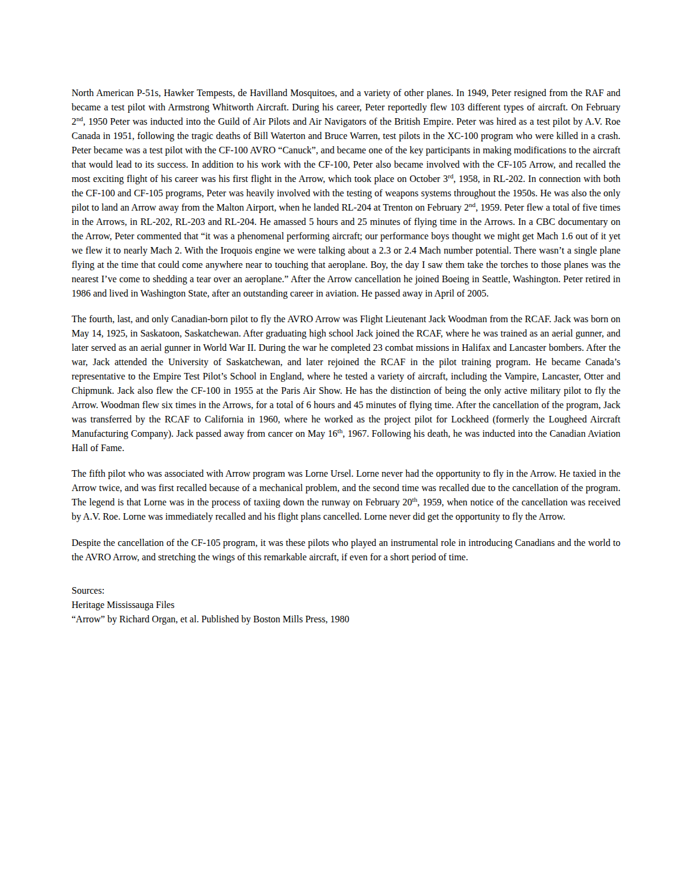North American P-51s, Hawker Tempests, de Havilland Mosquitoes, and a variety of other planes. In 1949, Peter resigned from the RAF and became a test pilot with Armstrong Whitworth Aircraft. During his career, Peter reportedly flew 103 different types of aircraft. On February 2nd, 1950 Peter was inducted into the Guild of Air Pilots and Air Navigators of the British Empire. Peter was hired as a test pilot by A.V. Roe Canada in 1951, following the tragic deaths of Bill Waterton and Bruce Warren, test pilots in the XC-100 program who were killed in a crash. Peter became was a test pilot with the CF-100 AVRO “Canuck”, and became one of the key participants in making modifications to the aircraft that would lead to its success. In addition to his work with the CF-100, Peter also became involved with the CF-105 Arrow, and recalled the most exciting flight of his career was his first flight in the Arrow, which took place on October 3rd, 1958, in RL-202. In connection with both the CF-100 and CF-105 programs, Peter was heavily involved with the testing of weapons systems throughout the 1950s. He was also the only pilot to land an Arrow away from the Malton Airport, when he landed RL-204 at Trenton on February 2nd, 1959. Peter flew a total of five times in the Arrows, in RL-202, RL-203 and RL-204. He amassed 5 hours and 25 minutes of flying time in the Arrows. In a CBC documentary on the Arrow, Peter commented that “it was a phenomenal performing aircraft; our performance boys thought we might get Mach 1.6 out of it yet we flew it to nearly Mach 2. With the Iroquois engine we were talking about a 2.3 or 2.4 Mach number potential. There wasn’t a single plane flying at the time that could come anywhere near to touching that aeroplane. Boy, the day I saw them take the torches to those planes was the nearest I’ve come to shedding a tear over an aeroplane.” After the Arrow cancellation he joined Boeing in Seattle, Washington. Peter retired in 1986 and lived in Washington State, after an outstanding career in aviation. He passed away in April of 2005.
The fourth, last, and only Canadian-born pilot to fly the AVRO Arrow was Flight Lieutenant Jack Woodman from the RCAF. Jack was born on May 14, 1925, in Saskatoon, Saskatchewan. After graduating high school Jack joined the RCAF, where he was trained as an aerial gunner, and later served as an aerial gunner in World War II. During the war he completed 23 combat missions in Halifax and Lancaster bombers. After the war, Jack attended the University of Saskatchewan, and later rejoined the RCAF in the pilot training program. He became Canada’s representative to the Empire Test Pilot’s School in England, where he tested a variety of aircraft, including the Vampire, Lancaster, Otter and Chipmunk. Jack also flew the CF-100 in 1955 at the Paris Air Show. He has the distinction of being the only active military pilot to fly the Arrow. Woodman flew six times in the Arrows, for a total of 6 hours and 45 minutes of flying time. After the cancellation of the program, Jack was transferred by the RCAF to California in 1960, where he worked as the project pilot for Lockheed (formerly the Lougheed Aircraft Manufacturing Company). Jack passed away from cancer on May 16th, 1967. Following his death, he was inducted into the Canadian Aviation Hall of Fame.
The fifth pilot who was associated with Arrow program was Lorne Ursel. Lorne never had the opportunity to fly in the Arrow. He taxied in the Arrow twice, and was first recalled because of a mechanical problem, and the second time was recalled due to the cancellation of the program. The legend is that Lorne was in the process of taxiing down the runway on February 20th, 1959, when notice of the cancellation was received by A.V. Roe. Lorne was immediately recalled and his flight plans cancelled. Lorne never did get the opportunity to fly the Arrow.
Despite the cancellation of the CF-105 program, it was these pilots who played an instrumental role in introducing Canadians and the world to the AVRO Arrow, and stretching the wings of this remarkable aircraft, if even for a short period of time.
Sources:
Heritage Mississauga Files
“Arrow” by Richard Organ, et al. Published by Boston Mills Press, 1980